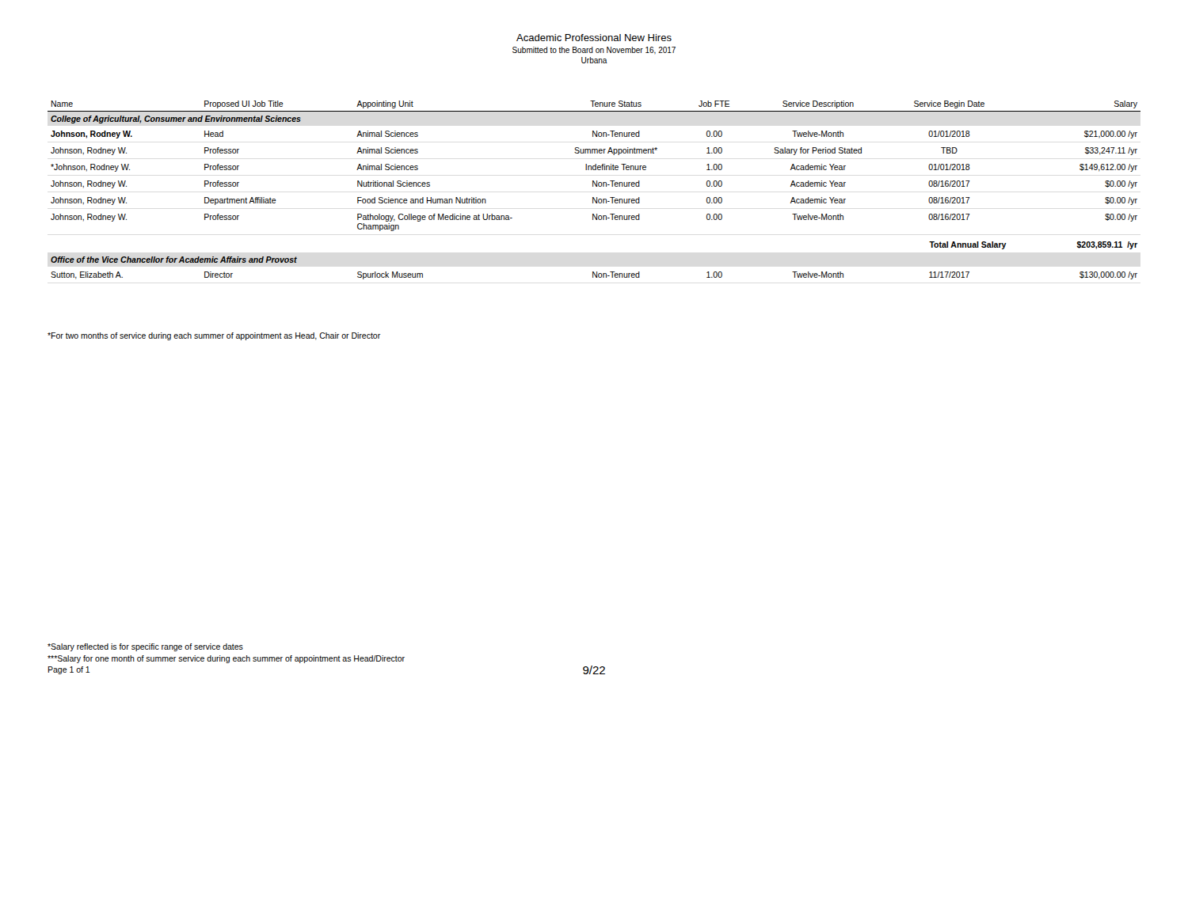Academic Professional New Hires
Submitted to the Board on November 16, 2017
Urbana
| Name | Proposed UI Job Title | Appointing Unit | Tenure Status | Job FTE | Service Description | Service Begin Date | Salary |
| --- | --- | --- | --- | --- | --- | --- | --- |
| College of Agricultural, Consumer and Environmental Sciences |
| Johnson, Rodney W. | Head | Animal Sciences | Non-Tenured | 0.00 | Twelve-Month | 01/01/2018 | $21,000.00 /yr |
| Johnson, Rodney W. | Professor | Animal Sciences | Summer Appointment* | 1.00 | Salary for Period Stated | TBD | $33,247.11 /yr |
| *Johnson, Rodney W. | Professor | Animal Sciences | Indefinite Tenure | 1.00 | Academic Year | 01/01/2018 | $149,612.00 /yr |
| Johnson, Rodney W. | Professor | Nutritional Sciences | Non-Tenured | 0.00 | Academic Year | 08/16/2017 | $0.00 /yr |
| Johnson, Rodney W. | Department Affiliate | Food Science and Human Nutrition | Non-Tenured | 0.00 | Academic Year | 08/16/2017 | $0.00 /yr |
| Johnson, Rodney W. | Professor | Pathology, College of Medicine at Urbana-Champaign | Non-Tenured | 0.00 | Twelve-Month | 08/16/2017 | $0.00 /yr |
| | Total Annual Salary | $203,859.11 /yr |
| Office of the Vice Chancellor for Academic Affairs and Provost |
| Sutton, Elizabeth A. | Director | Spurlock Museum | Non-Tenured | 1.00 | Twelve-Month | 11/17/2017 | $130,000.00 /yr |
*For two months of service during each summer of appointment as Head, Chair or Director
*Salary reflected is for specific range of service dates
***Salary for one month of summer service during each summer of appointment as Head/Director
Page 1 of 1
9/22